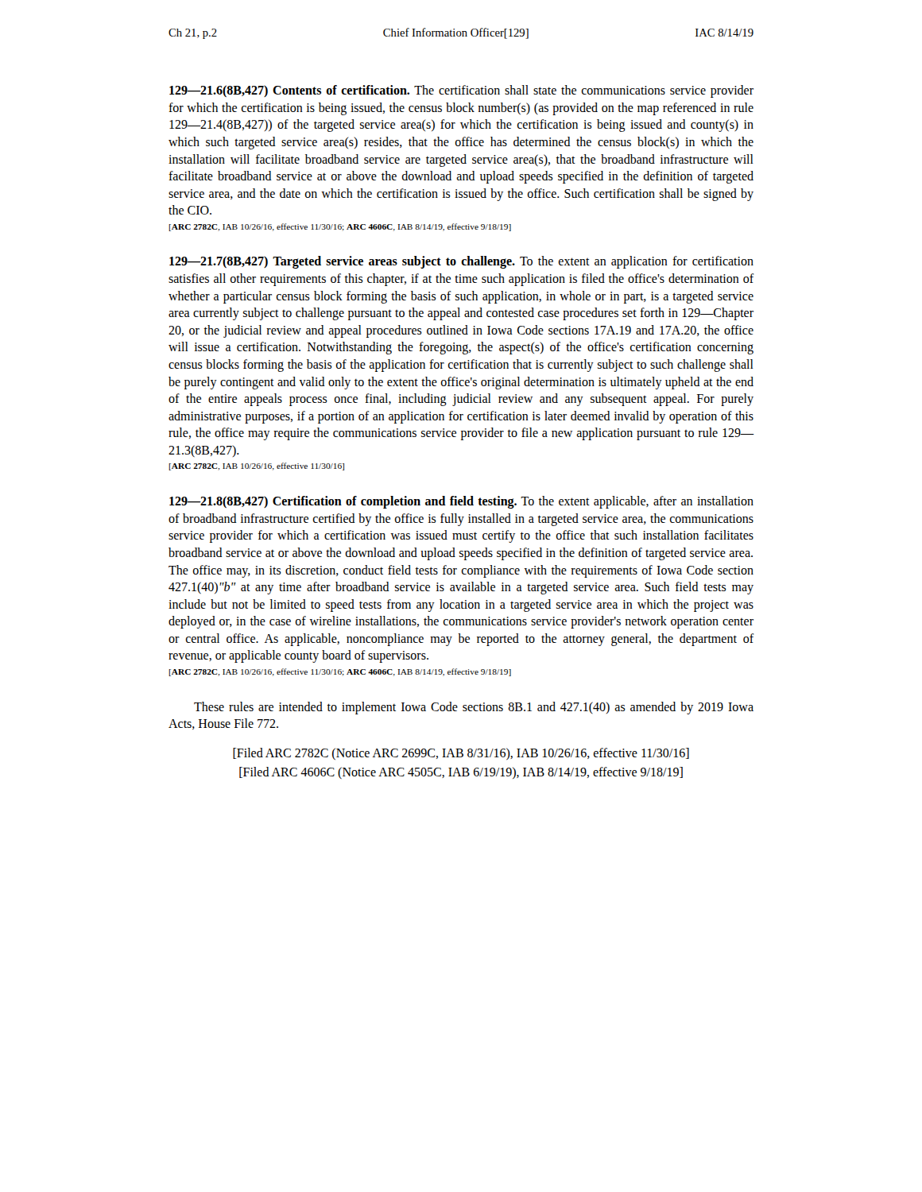Ch 21, p.2 Chief Information Officer[129] IAC 8/14/19
129—21.6(8B,427) Contents of certification. The certification shall state the communications service provider for which the certification is being issued, the census block number(s) (as provided on the map referenced in rule 129—21.4(8B,427)) of the targeted service area(s) for which the certification is being issued and county(s) in which such targeted service area(s) resides, that the office has determined the census block(s) in which the installation will facilitate broadband service are targeted service area(s), that the broadband infrastructure will facilitate broadband service at or above the download and upload speeds specified in the definition of targeted service area, and the date on which the certification is issued by the office. Such certification shall be signed by the CIO.
[ARC 2782C, IAB 10/26/16, effective 11/30/16; ARC 4606C, IAB 8/14/19, effective 9/18/19]
129—21.7(8B,427) Targeted service areas subject to challenge. To the extent an application for certification satisfies all other requirements of this chapter, if at the time such application is filed the office's determination of whether a particular census block forming the basis of such application, in whole or in part, is a targeted service area currently subject to challenge pursuant to the appeal and contested case procedures set forth in 129—Chapter 20, or the judicial review and appeal procedures outlined in Iowa Code sections 17A.19 and 17A.20, the office will issue a certification. Notwithstanding the foregoing, the aspect(s) of the office's certification concerning census blocks forming the basis of the application for certification that is currently subject to such challenge shall be purely contingent and valid only to the extent the office's original determination is ultimately upheld at the end of the entire appeals process once final, including judicial review and any subsequent appeal. For purely administrative purposes, if a portion of an application for certification is later deemed invalid by operation of this rule, the office may require the communications service provider to file a new application pursuant to rule 129—21.3(8B,427).
[ARC 2782C, IAB 10/26/16, effective 11/30/16]
129—21.8(8B,427) Certification of completion and field testing. To the extent applicable, after an installation of broadband infrastructure certified by the office is fully installed in a targeted service area, the communications service provider for which a certification was issued must certify to the office that such installation facilitates broadband service at or above the download and upload speeds specified in the definition of targeted service area. The office may, in its discretion, conduct field tests for compliance with the requirements of Iowa Code section 427.1(40)"b" at any time after broadband service is available in a targeted service area. Such field tests may include but not be limited to speed tests from any location in a targeted service area in which the project was deployed or, in the case of wireline installations, the communications service provider's network operation center or central office. As applicable, noncompliance may be reported to the attorney general, the department of revenue, or applicable county board of supervisors.
[ARC 2782C, IAB 10/26/16, effective 11/30/16; ARC 4606C, IAB 8/14/19, effective 9/18/19]
These rules are intended to implement Iowa Code sections 8B.1 and 427.1(40) as amended by 2019 Iowa Acts, House File 772.
[Filed ARC 2782C (Notice ARC 2699C, IAB 8/31/16), IAB 10/26/16, effective 11/30/16]
[Filed ARC 4606C (Notice ARC 4505C, IAB 6/19/19), IAB 8/14/19, effective 9/18/19]